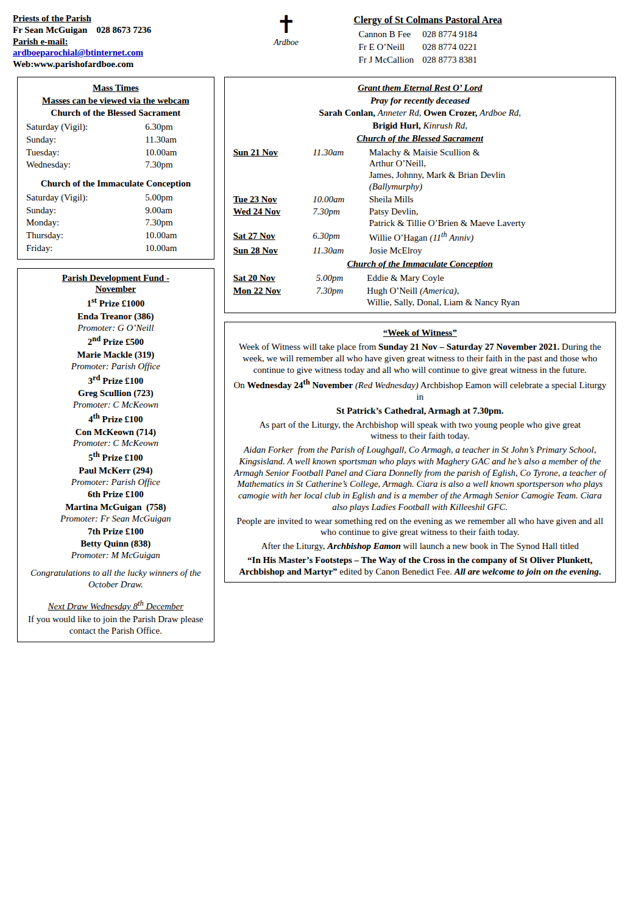| Priests of the Parish Fr Sean McGuigan 028 8673 7236 Parish e-mail: ardboeparochial@btinternet.com Web:www.parishofardboe.com | ✝ Ardboe | Clergy of St Colmans Pastoral Area / Cannon B Fee / 028 8774 9184 / / Fr E O’Neill / 028 8774 0221 / / Fr J McCallion / 028 8773 8381 / |
| Mass Times Masses can be viewed via the webcam Church of the Blessed Sacrament / Saturday (Vigil): / 6.30pm / / Sunday: / 11.30am / / Tuesday: / 10.00am / / Wednesday: / 7.30pm / Church of the Immaculate Conception / Saturday (Vigil): / 5.00pm / / Sunday: / 9.00am / / Monday: / 7.30pm / / Thursday: / 10.00am / / Friday: / 10.00am / Parish Development Fund - November 1 st Prize £1000 Enda Treanor (386) Promoter: G O’Neill 2 nd Prize £500 Marie Mackle (319) Promoter: Parish Office 3 rd Prize £100 Greg Scullion (723) Promoter: C McKeown 4 th Prize £100 Con McKeown (714) Promoter: C McKeown 5 th Prize £100 Paul McKerr (294) Promoter: Parish Office 6th Prize £100 Martina McGuigan (758) Promoter: Fr Sean McGuigan 7th Prize £100 Betty Quinn (838) Promoter: M McGuigan Congratulations to all the lucky winners of the October Draw. Next Draw Wednesday 8 th December If you would like to join the Parish Draw please contact the Parish Office. | Grant them Eternal Rest O’ Lord Pray for recently deceased Sarah Conlan, Anneter Rd, Owen Crozer, Ardboe Rd, Brigid Hurl, Kinrush Rd, Church of the Blessed Sacrament / Sun 21 Nov / 11.30am / Malachy & Maisie Scullion & Arthur O’Neill, James, Johnny, Mark & Brian Devlin (Ballymurphy) / / Tue 23 Nov / 10.00am / Sheila Mills / / Wed 24 Nov / 7.30pm / Patsy Devlin, Patrick & Tillie O’Brien & Maeve Laverty / / Sat 27 Nov / 6.30pm / Willie O’Hagan (11 th Anniv) / / Sun 28 Nov / 11.30am / Josie McElroy / Church of the Immaculate Conception / Sat 20 Nov / 5.00pm / Eddie & Mary Coyle / / Mon 22 Nov / 7.30pm / Hugh O’Neill (America) , Willie, Sally, Donal, Liam & Nancy Ryan / “Week of Witness” Week of Witness will take place from Sunday 21 Nov – Saturday 27 November 2021. During the week, we will remember all who have given great witness to their faith in the past and those who continue to give witness today and all who will continue to give great witness in the future. On Wednesday 24 th November (Red Wednesday) Archbishop Eamon will celebrate a special Liturgy in St Patrick’s Cathedral, Armagh at 7.30pm. As part of the Liturgy, the Archbishop will speak with two young people who give great witness to their faith today. Aidan Forker from the Parish of Loughgall, Co Armagh, a teacher in St John’s Primary School, Kingsisland. A well known sportsman who plays with Maghery GAC and he’s also a member of the Armagh Senior Football Panel and Ciara Donnelly from the parish of Eglish, Co Tyrone, a teacher of Mathematics in St Catherine’s College, Armagh. Ciara is also a well known sportsperson who plays camogie with her local club in Eglish and is a member of the Armagh Senior Camogie Team. Ciara also plays Ladies Football with Killeeshil GFC. People are invited to wear something red on the evening as we remember all who have given and all who continue to give great witness to their faith today. After the Liturgy, Archbishop Eamon will launch a new book in The Synod Hall titled “In His Master’s Footsteps – The Way of the Cross in the company of St Oliver Plunkett, Archbishop and Martyr” edited by Canon Benedict Fee. All are welcome to join on the evening . |